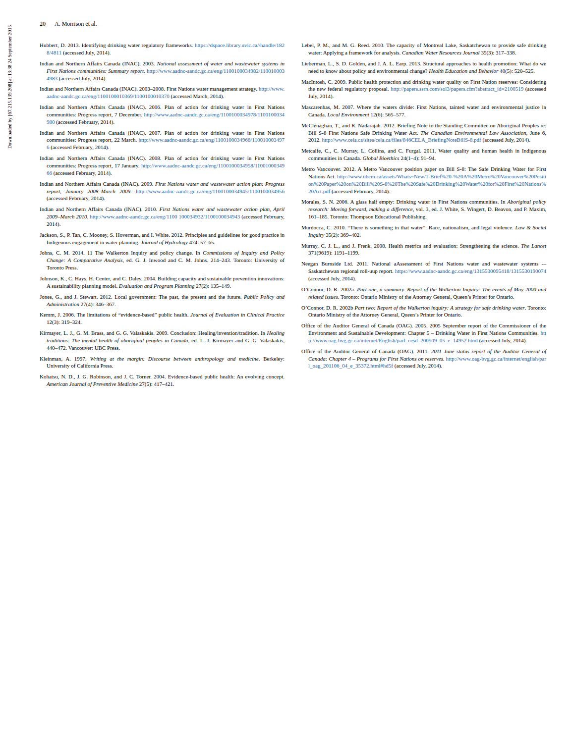Downloaded by [67.215.139.208] at 13:38 24 September 2015
20 A. Morrison et al.
Hubbert, D. 2013. Identifying drinking water regulatory frameworks. https://dspace.library.uvic.ca//handle/1828/4811 (accessed July, 2014).
Indian and Northern Affairs Canada (INAC). 2003. National assessment of water and wastewater systems in First Nations communities: Summary report. http://www.aadnc-aandc.gc.ca/eng/1100100034982/1100100034983 (accessed July, 2014).
Indian and Northern Affairs Canada (INAC). 2003–2008. First Nations water management strategy. http://www.aadnc-aandc.gc.ca/eng/1100100010369/1100100010370 (accessed March, 2014).
Indian and Northern Affairs Canada (INAC). 2006. Plan of action for drinking water in First Nations communities: Progress report, 7 December. http://www.aadnc-aandc.gc.ca/eng/1100100034978/1100100034980 (accessed February, 2014).
Indian and Northern Affairs Canada (INAC). 2007. Plan of action for drinking water in First Nations communities: Progress report, 22 March. http://www.aadnc-aandc.gc.ca/eng/1100100034968/1100100034976 (accessed February, 2014).
Indian and Northern Affairs Canada (INAC). 2008. Plan of action for drinking water in First Nations communities: Progress report, 17 January. http://www.aadnc-aandc.gc.ca/eng/1100100034958/1100100034966 (accessed February, 2014).
Indian and Northern Affairs Canada (INAC). 2009. First Nations water and wastewater action plan: Progress report, January 2008–March 2009. http://www.aadnc-aandc.gc.ca/eng/1100100034945/1100100034956 (accessed February, 2014).
Indian and Northern Affairs Canada (INAC). 2010. First Nations water and wastewater action plan, April 2009–March 2010. http://www.aadnc-aandc.gc.ca/eng/1100 100034932/1100100034943 (accessed February, 2014).
Jackson, S., P. Tan, C. Mooney, S. Hoverman, and I. White. 2012. Principles and guidelines for good practice in Indigenous engagement in water planning. Journal of Hydrology 474: 57–65.
Johns, C. M. 2014. 11 The Walkerton Inquiry and policy change. In Commissions of Inquiry and Policy Change: A Comparative Analysis, ed. G. J. Inwood and C. M. Johns. 214–243. Toronto: University of Toronto Press.
Johnson, K., C. Hays, H. Center, and C. Daley. 2004. Building capacity and sustainable prevention innovations: A sustainability planning model. Evaluation and Program Planning 27(2): 135–149.
Jones, G., and J. Stewart. 2012. Local government: The past, the present and the future. Public Policy and Administration 27(4): 346–367.
Kemm, J. 2006. The limitations of “evidence-based” public health. Journal of Evaluation in Clinical Practice 12(3): 319–324.
Kirmayer, L. J., G. M. Brass, and G. G. Valaskakis. 2009. Conclusion: Healing/invention/tradition. In Healing traditions: The mental health of aboriginal peoples in Canada, ed. L. J. Kirmayer and G. G. Valaskakis, 440–472. Vancouver: UBC Press.
Kleinman, A. 1997. Writing at the margin: Discourse between anthropology and medicine. Berkeley: University of California Press.
Kohatsu, N. D., J. G. Robinson, and J. C. Torner. 2004. Evidence-based public health: An evolving concept. American Journal of Preventive Medicine 27(5): 417–421.
Lebel, P. M., and M. G. Reed. 2010. The capacity of Montreal Lake, Saskatchewan to provide safe drinking water: Applying a framework for analysis. Canadian Water Resources Journal 35(3): 317–338.
Lieberman, L., S. D. Golden, and J. A. L. Earp. 2013. Structural approaches to health promotion: What do we need to know about policy and environmental change? Health Education and Behavior 40(5): 520–525.
MacIntosh, C. 2009. Public health protection and drinking water quality on First Nation reserves: Considering the new federal regulatory proposal. http://papers.ssrn.com/sol3/papers.cfm?abstract_id=2100519 (accessed July, 2014).
Mascarenhas, M. 2007. Where the waters divide: First Nations, tainted water and environmental justice in Canada. Local Environment 12(6): 565–577.
McClenaghan, T., and R. Nadarajah. 2012. Briefing Note to the Standing Committee on Aboriginal Peoples re: Bill S-8 First Nations Safe Drinking Water Act. The Canadian Environmental Law Association, June 6, 2012. http://www.cela.ca/sites/cela.ca/files/846CELA_BriefingNoteBillS-8.pdf (accessed July, 2014).
Metcalfe, C., C. Murray, L. Collins, and C. Furgal. 2011. Water quality and human health in Indigenous communities in Canada. Global Bioethics 24(1–4): 91–94.
Metro Vancouver. 2012. A Metro Vancouver position paper on Bill S-8: The Safe Drinking Water for First Nations Act. http://www.ubcm.ca/assets/Whats~New/1-Brief%20-%20A%20Metro%20Vancouver%20Position%20Paper%20on%20Bill%20S-8%20The%20Safe%20Drinking%20Water%20for%20First%20Nations%20Act.pdf (accessed February, 2014).
Morales, S. N. 2006. A glass half empty: Drinking water in First Nations communities. In Aboriginal policy research: Moving forward, making a difference, vol. 3, ed. J. White, S. Wingert, D. Beavon, and P. Maxim, 161–185. Toronto: Thompson Educational Publishing.
Murdocca, C. 2010. “There is something in that water”: Race, nationalism, and legal violence. Law & Social Inquiry 35(2): 369–402.
Murray, C. J. L., and J. Frenk. 2008. Health metrics and evaluation: Strengthening the science. The Lancet 371(9619): 1191–1199.
Neegan Burnside Ltd. 2011. National aAssessment of First Nations water and wastewater systems -– Saskatchewan regional roll-uup report. https://www.aadnc-aandc.gc.ca/eng/1315530095418/1315530190074 (accessed July, 2014).
O’Connor, D. R. 2002a. Part one, a summary. Report of the Walkerton Inquiry: The events of May 2000 and related issues. Toronto: Ontario Ministry of the Attorney General, Queen’s Printer for Ontario.
O’Connor, D. R. 2002b Part two: Report of the Walkerton inquiry: A strategy for safe drinking water. Toronto: Ontario Ministry of the Attorney General, Queen’s Printer for Ontario.
Office of the Auditor General of Canada (OAG). 2005. 2005 September report of the Commissioner of the Environment and Sustainable Development: Chapter 5 – Drinking Water in First Nations Communities. http://www.oag-bvg.gc.ca/internet/English/parl_cesd_200509_05_e_14952.html (accessed July, 2014).
Office of the Auditor General of Canada (OAG). 2011. 2011 June status report of the Auditor General of Canada: Chapter 4 – Programs for First Nations on reserves. http://www.oag-bvg.gc.ca/internet/english/parl_oag_201106_04_e_35372.html#hd5f (accessed July, 2014).